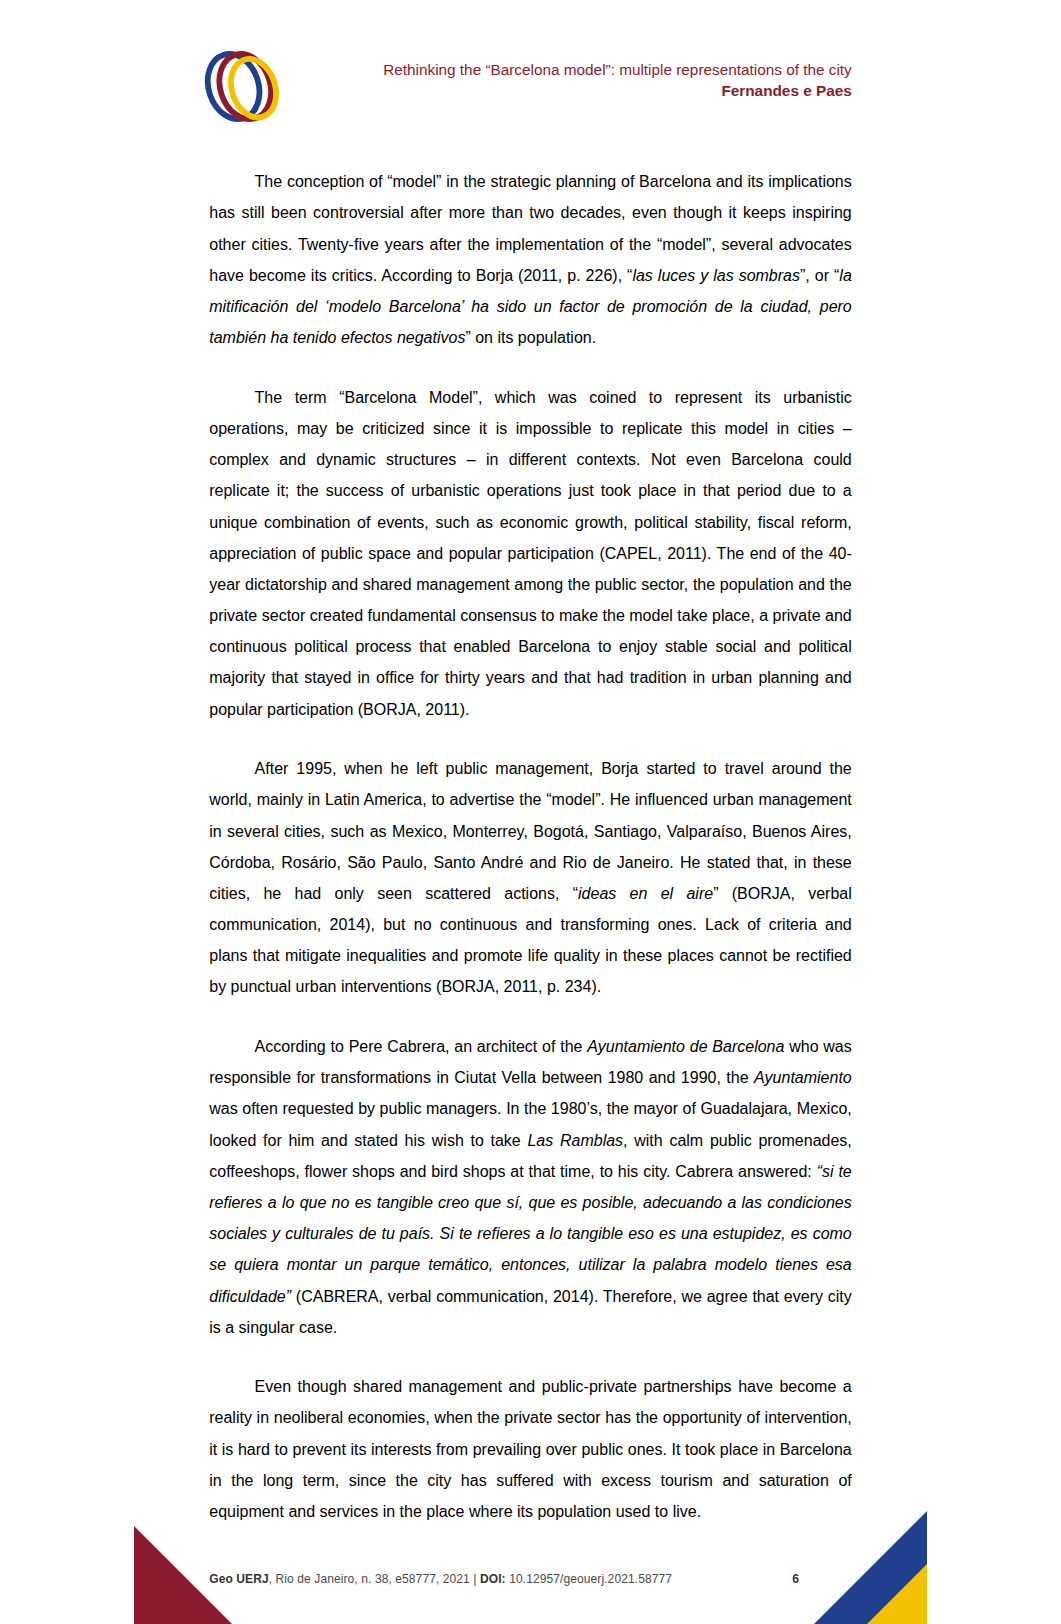Geo UERJ emblem
Rethinking the “Barcelona model”: multiple representations of the city
Fernandes e Paes
The conception of “model” in the strategic planning of Barcelona and its implications has still been controversial after more than two decades, even though it keeps inspiring other cities. Twenty-five years after the implementation of the “model”, several advocates have become its critics. According to Borja (2011, p. 226), “las luces y las sombras”, or “la mitificación del ‘modelo Barcelona’ ha sido un factor de promoción de la ciudad, pero también ha tenido efectos negativos” on its population.
The term “Barcelona Model”, which was coined to represent its urbanistic operations, may be criticized since it is impossible to replicate this model in cities – complex and dynamic structures – in different contexts. Not even Barcelona could replicate it; the success of urbanistic operations just took place in that period due to a unique combination of events, such as economic growth, political stability, fiscal reform, appreciation of public space and popular participation (CAPEL, 2011). The end of the 40-year dictatorship and shared management among the public sector, the population and the private sector created fundamental consensus to make the model take place, a private and continuous political process that enabled Barcelona to enjoy stable social and political majority that stayed in office for thirty years and that had tradition in urban planning and popular participation (BORJA, 2011).
After 1995, when he left public management, Borja started to travel around the world, mainly in Latin America, to advertise the “model”. He influenced urban management in several cities, such as Mexico, Monterrey, Bogotá, Santiago, Valparaíso, Buenos Aires, Córdoba, Rosário, São Paulo, Santo André and Rio de Janeiro. He stated that, in these cities, he had only seen scattered actions, “ideas en el aire” (BORJA, verbal communication, 2014), but no continuous and transforming ones. Lack of criteria and plans that mitigate inequalities and promote life quality in these places cannot be rectified by punctual urban interventions (BORJA, 2011, p. 234).
According to Pere Cabrera, an architect of the Ayuntamiento de Barcelona who was responsible for transformations in Ciutat Vella between 1980 and 1990, the Ayuntamiento was often requested by public managers. In the 1980’s, the mayor of Guadalajara, Mexico, looked for him and stated his wish to take Las Ramblas, with calm public promenades, coffeeshops, flower shops and bird shops at that time, to his city. Cabrera answered: “si te refieres a lo que no es tangible creo que sí, que es posible, adecuando a las condiciones sociales y culturales de tu país. Si te refieres a lo tangible eso es una estupidez, es como se quiera montar un parque temático, entonces, utilizar la palabra modelo tienes esa dificuldade” (CABRERA, verbal communication, 2014). Therefore, we agree that every city is a singular case.
Even though shared management and public-private partnerships have become a reality in neoliberal economies, when the private sector has the opportunity of intervention, it is hard to prevent its interests from prevailing over public ones. It took place in Barcelona in the long term, since the city has suffered with excess tourism and saturation of equipment and services in the place where its population used to live.
Geo UERJ, Rio de Janeiro, n. 38, e58777, 2021 | DOI: 10.12957/geouerj.2021.58777
6